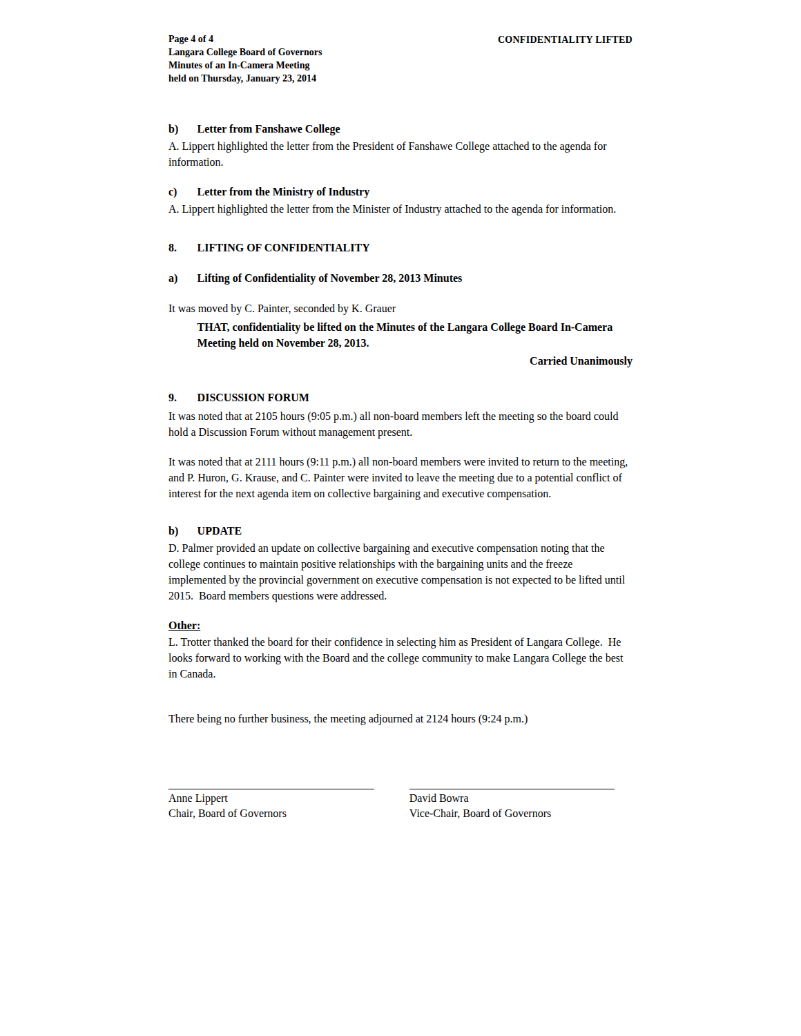Page 4 of 4
Langara College Board of Governors
Minutes of an In-Camera Meeting
held on Thursday, January 23, 2014
CONFIDENTIALITY LIFTED
b) Letter from Fanshawe College
A. Lippert highlighted the letter from the President of Fanshawe College attached to the agenda for information.
c) Letter from the Ministry of Industry
A. Lippert highlighted the letter from the Minister of Industry attached to the agenda for information.
8. LIFTING OF CONFIDENTIALITY
a) Lifting of Confidentiality of November 28, 2013 Minutes
It was moved by C. Painter, seconded by K. Grauer
THAT, confidentiality be lifted on the Minutes of the Langara College Board In-Camera Meeting held on November 28, 2013.
Carried Unanimously
9. DISCUSSION FORUM
It was noted that at 2105 hours (9:05 p.m.) all non-board members left the meeting so the board could hold a Discussion Forum without management present.
It was noted that at 2111 hours (9:11 p.m.) all non-board members were invited to return to the meeting, and P. Huron, G. Krause, and C. Painter were invited to leave the meeting due to a potential conflict of interest for the next agenda item on collective bargaining and executive compensation.
b) UPDATE
D. Palmer provided an update on collective bargaining and executive compensation noting that the college continues to maintain positive relationships with the bargaining units and the freeze implemented by the provincial government on executive compensation is not expected to be lifted until 2015. Board members questions were addressed.
Other:
L. Trotter thanked the board for their confidence in selecting him as President of Langara College. He looks forward to working with the Board and the college community to make Langara College the best in Canada.
There being no further business, the meeting adjourned at 2124 hours (9:24 p.m.)
Anne Lippert
Chair, Board of Governors
David Bowra
Vice-Chair, Board of Governors